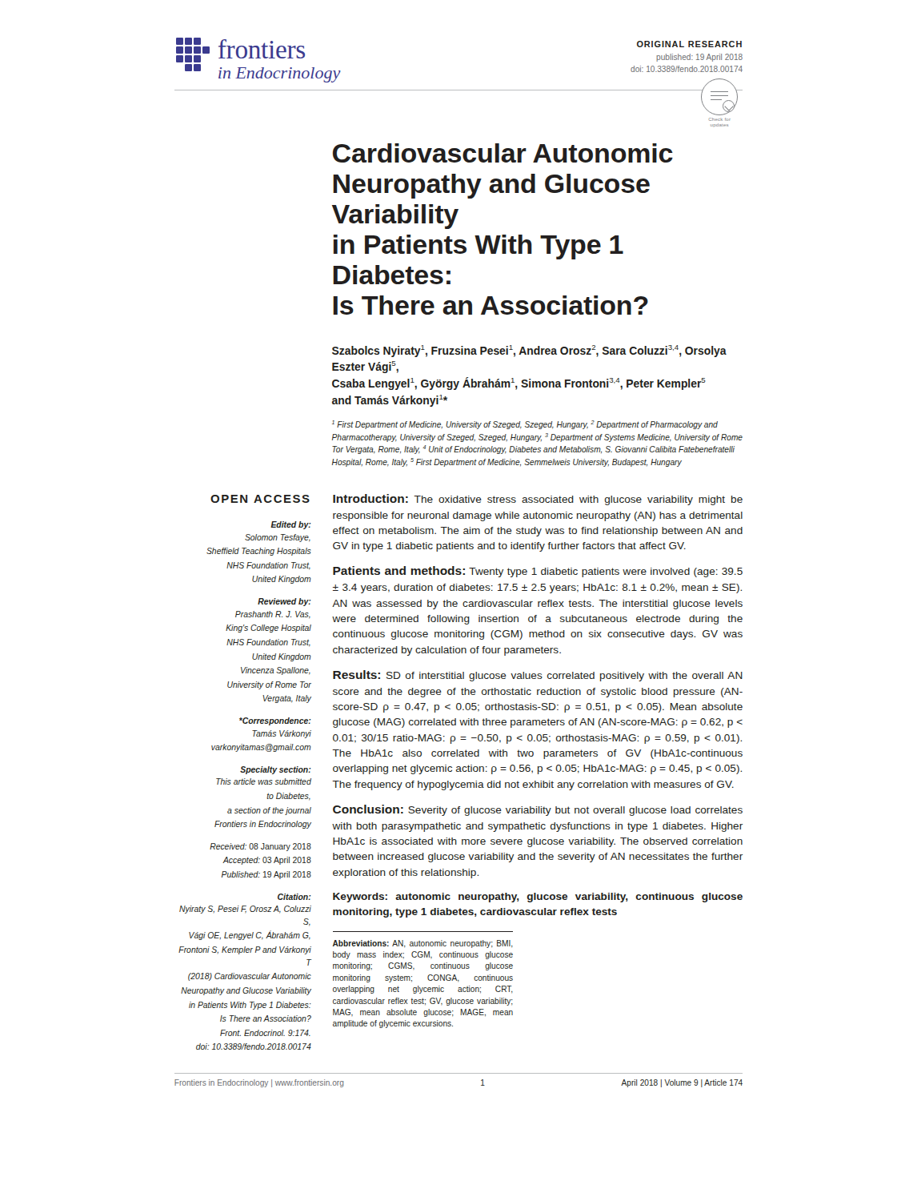frontiers in Endocrinology
ORIGINAL RESEARCH
published: 19 April 2018
doi: 10.3389/fendo.2018.00174
Check for
updates
Cardiovascular Autonomic
Neuropathy and Glucose Variability
in Patients With Type 1 Diabetes:
Is There an Association?
Szabolcs Nyiraty1, Fruzsina Pesei1, Andrea Orosz2, Sara Coluzzi3,4, Orsolya Eszter Vági5,
Csaba Lengyel1, György Ábrahám1, Simona Frontoni3,4, Peter Kempler5
and Tamás Várkonyi1*
1 First Department of Medicine, University of Szeged, Szeged, Hungary, 2 Department of Pharmacology and Pharmacotherapy, University of Szeged, Szeged, Hungary, 3 Department of Systems Medicine, University of Rome Tor Vergata, Rome, Italy, 4 Unit of Endocrinology, Diabetes and Metabolism, S. Giovanni Calibita Fatebenefratelli Hospital, Rome, Italy, 5 First Department of Medicine, Semmelweis University, Budapest, Hungary
OPEN ACCESS
Edited by:
Solomon Tesfaye,
Sheffield Teaching Hospitals
NHS Foundation Trust,
United Kingdom
Reviewed by:
Prashanth R. J. Vas,
King's College Hospital
NHS Foundation Trust,
United Kingdom
Vincenza Spallone,
University of Rome Tor
Vergata, Italy
*Correspondence:
Tamás Várkonyi
varkonyitamas@gmail.com
Specialty section:
This article was submitted
to Diabetes,
a section of the journal
Frontiers in Endocrinology
Received: 08 January 2018
Accepted: 03 April 2018
Published: 19 April 2018
Citation:
Nyiraty S, Pesei F, Orosz A, Coluzzi S,
Vági OE, Lengyel C, Ábrahám G,
Frontoni S, Kempler P and Várkonyi T
(2018) Cardiovascular Autonomic
Neuropathy and Glucose Variability
in Patients With Type 1 Diabetes:
Is There an Association?
Front. Endocrinol. 9:174.
doi: 10.3389/fendo.2018.00174
Introduction: The oxidative stress associated with glucose variability might be responsible for neuronal damage while autonomic neuropathy (AN) has a detrimental effect on metabolism. The aim of the study was to find relationship between AN and GV in type 1 diabetic patients and to identify further factors that affect GV.
Patients and methods: Twenty type 1 diabetic patients were involved (age: 39.5 ± 3.4 years, duration of diabetes: 17.5 ± 2.5 years; HbA1c: 8.1 ± 0.2%, mean ± SE). AN was assessed by the cardiovascular reflex tests. The interstitial glucose levels were determined following insertion of a subcutaneous electrode during the continuous glucose monitoring (CGM) method on six consecutive days. GV was characterized by calculation of four parameters.
Results: SD of interstitial glucose values correlated positively with the overall AN score and the degree of the orthostatic reduction of systolic blood pressure (AN-score-SD ρ = 0.47, p < 0.05; orthostasis-SD: ρ = 0.51, p < 0.05). Mean absolute glucose (MAG) correlated with three parameters of AN (AN-score-MAG: ρ = 0.62, p < 0.01; 30/15 ratio-MAG: ρ = −0.50, p < 0.05; orthostasis-MAG: ρ = 0.59, p < 0.01). The HbA1c also correlated with two parameters of GV (HbA1c-continuous overlapping net glycemic action: ρ = 0.56, p < 0.05; HbA1c-MAG: ρ = 0.45, p < 0.05). The frequency of hypoglycemia did not exhibit any correlation with measures of GV.
Conclusion: Severity of glucose variability but not overall glucose load correlates with both parasympathetic and sympathetic dysfunctions in type 1 diabetes. Higher HbA1c is associated with more severe glucose variability. The observed correlation between increased glucose variability and the severity of AN necessitates the further exploration of this relationship.
Keywords: autonomic neuropathy, glucose variability, continuous glucose monitoring, type 1 diabetes, cardiovascular reflex tests
Abbreviations: AN, autonomic neuropathy; BMI, body mass index; CGM, continuous glucose monitoring; CGMS, continuous glucose monitoring system; CONGA, continuous overlapping net glycemic action; CRT, cardiovascular reflex test; GV, glucose variability; MAG, mean absolute glucose; MAGE, mean amplitude of glycemic excursions.
Frontiers in Endocrinology | www.frontiersin.org
1
April 2018 | Volume 9 | Article 174